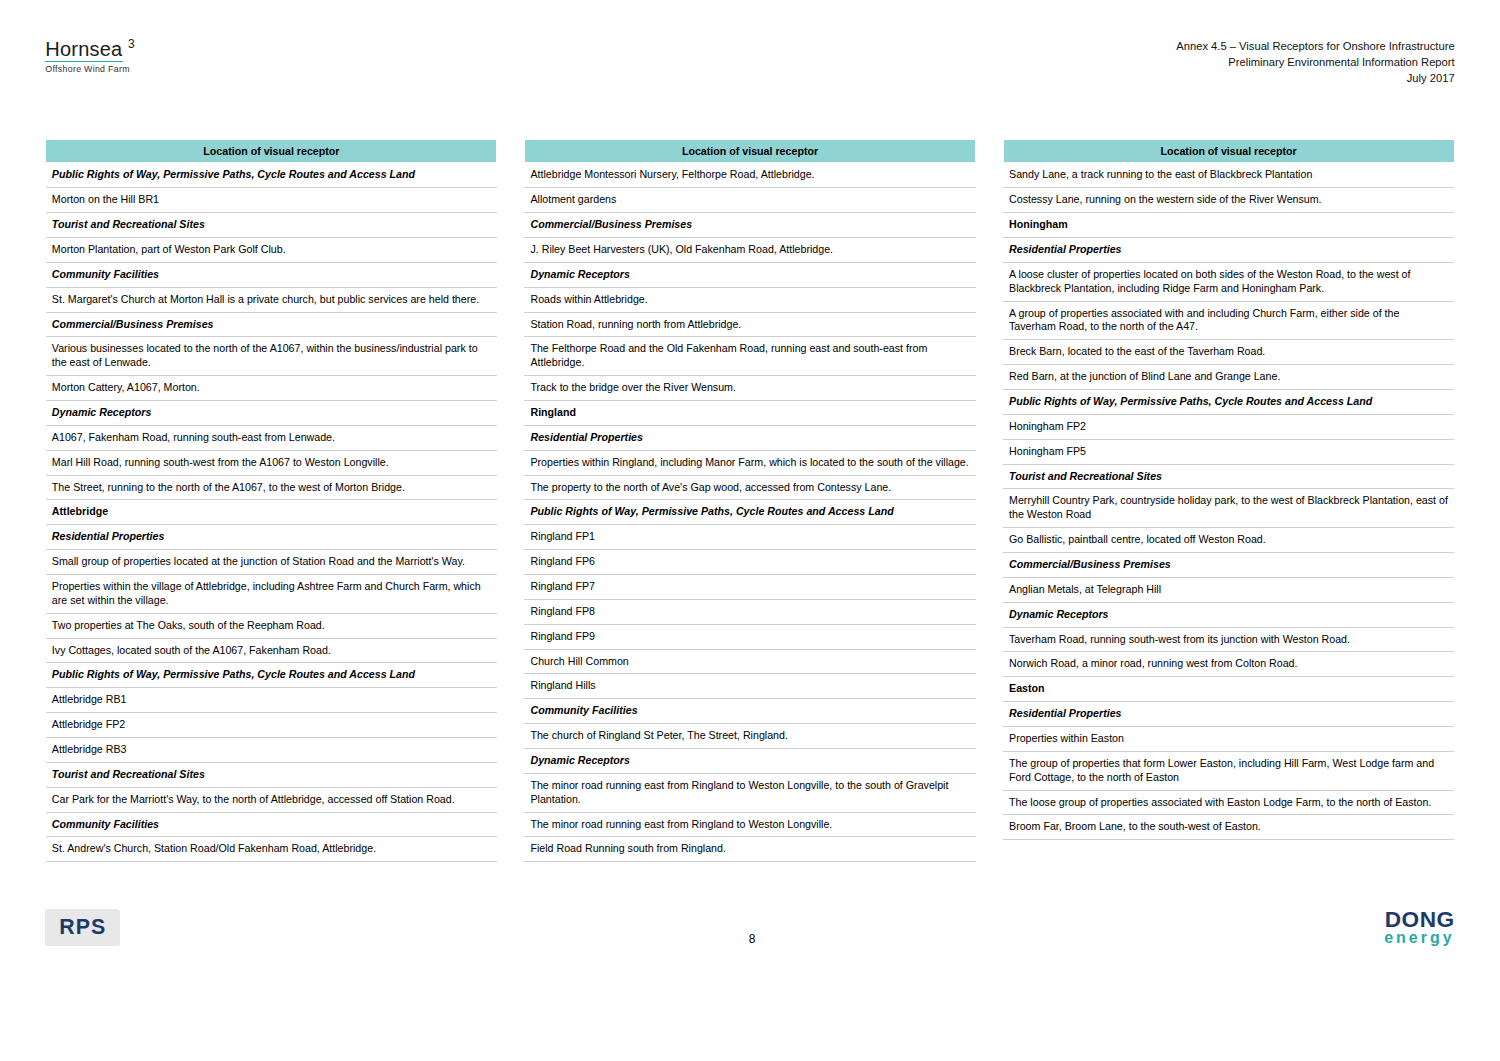Hornsea 3
Offshore Wind Farm
Annex 4.5 – Visual Receptors for Onshore Infrastructure
Preliminary Environmental Information Report
July 2017
| Location of visual receptor |
| --- |
| Public Rights of Way, Permissive Paths, Cycle Routes and Access Land |
| Morton on the Hill BR1 |
| Tourist and Recreational Sites |
| Morton Plantation, part of Weston Park Golf Club. |
| Community Facilities |
| St. Margaret's Church at Morton Hall is a private church, but public services are held there. |
| Commercial/Business Premises |
| Various businesses located to the north of the A1067, within the business/industrial park to the east of Lenwade. |
| Morton Cattery, A1067, Morton. |
| Dynamic Receptors |
| A1067, Fakenham Road, running south-east from Lenwade. |
| Marl Hill Road, running south-west from the A1067 to Weston Longville. |
| The Street, running to the north of the A1067, to the west of Morton Bridge. |
| Attlebridge |
| Residential Properties |
| Small group of properties located at the junction of Station Road and the Marriott's Way. |
| Properties within the village of Attlebridge, including Ashtree Farm and Church Farm, which are set within the village. |
| Two properties at The Oaks, south of the Reepham Road. |
| Ivy Cottages, located south of the A1067, Fakenham Road. |
| Public Rights of Way, Permissive Paths, Cycle Routes and Access Land |
| Attlebridge RB1 |
| Attlebridge FP2 |
| Attlebridge RB3 |
| Tourist and Recreational Sites |
| Car Park for the Marriott's Way, to the north of Attlebridge, accessed off Station Road. |
| Community Facilities |
| St. Andrew's Church, Station Road/Old Fakenham Road, Attlebridge. |
| Location of visual receptor |
| --- |
| Attlebridge Montessori Nursery, Felthorpe Road, Attlebridge. |
| Allotment gardens |
| Commercial/Business Premises |
| J. Riley Beet Harvesters (UK), Old Fakenham Road, Attlebridge. |
| Dynamic Receptors |
| Roads within Attlebridge. |
| Station Road, running north from Attlebridge. |
| The Felthorpe Road and the Old Fakenham Road, running east and south-east from Attlebridge. |
| Track to the bridge over the River Wensum. |
| Ringland |
| Residential Properties |
| Properties within Ringland, including Manor Farm, which is located to the south of the village. |
| The property to the north of Ave's Gap wood, accessed from Contessy Lane. |
| Public Rights of Way, Permissive Paths, Cycle Routes and Access Land |
| Ringland FP1 |
| Ringland FP6 |
| Ringland FP7 |
| Ringland FP8 |
| Ringland FP9 |
| Church Hill Common |
| Ringland Hills |
| Community Facilities |
| The church of Ringland St Peter, The Street, Ringland. |
| Dynamic Receptors |
| The minor road running east from Ringland to Weston Longville, to the south of Gravelpit Plantation. |
| The minor road running east from Ringland to Weston Longville. |
| Field Road Running south from Ringland. |
| Location of visual receptor |
| --- |
| Sandy Lane, a track running to the east of Blackbreck Plantation |
| Costessy Lane, running on the western side of the River Wensum. |
| Honingham |
| Residential Properties |
| A loose cluster of properties located on both sides of the Weston Road, to the west of Blackbreck Plantation, including Ridge Farm and Honingham Park. |
| A group of properties associated with and including Church Farm, either side of the Taverham Road, to the north of the A47. |
| Breck Barn, located to the east of the Taverham Road. |
| Red Barn, at the junction of Blind Lane and Grange Lane. |
| Public Rights of Way, Permissive Paths, Cycle Routes and Access Land |
| Honingham FP2 |
| Honingham FP5 |
| Tourist and Recreational Sites |
| Merryhill Country Park, countryside holiday park, to the west of Blackbreck Plantation, east of the Weston Road |
| Go Ballistic, paintball centre, located off Weston Road. |
| Commercial/Business Premises |
| Anglian Metals, at Telegraph Hill |
| Dynamic Receptors |
| Taverham Road, running south-west from its junction with Weston Road. |
| Norwich Road, a minor road, running west from Colton Road. |
| Easton |
| Residential Properties |
| Properties within Easton |
| The group of properties that form Lower Easton, including Hill Farm, West Lodge farm and Ford Cottage, to the north of Easton |
| The loose group of properties associated with Easton Lodge Farm, to the north of Easton. |
| Broom Far, Broom Lane, to the south-west of Easton. |
RPS
8
DONG
energy